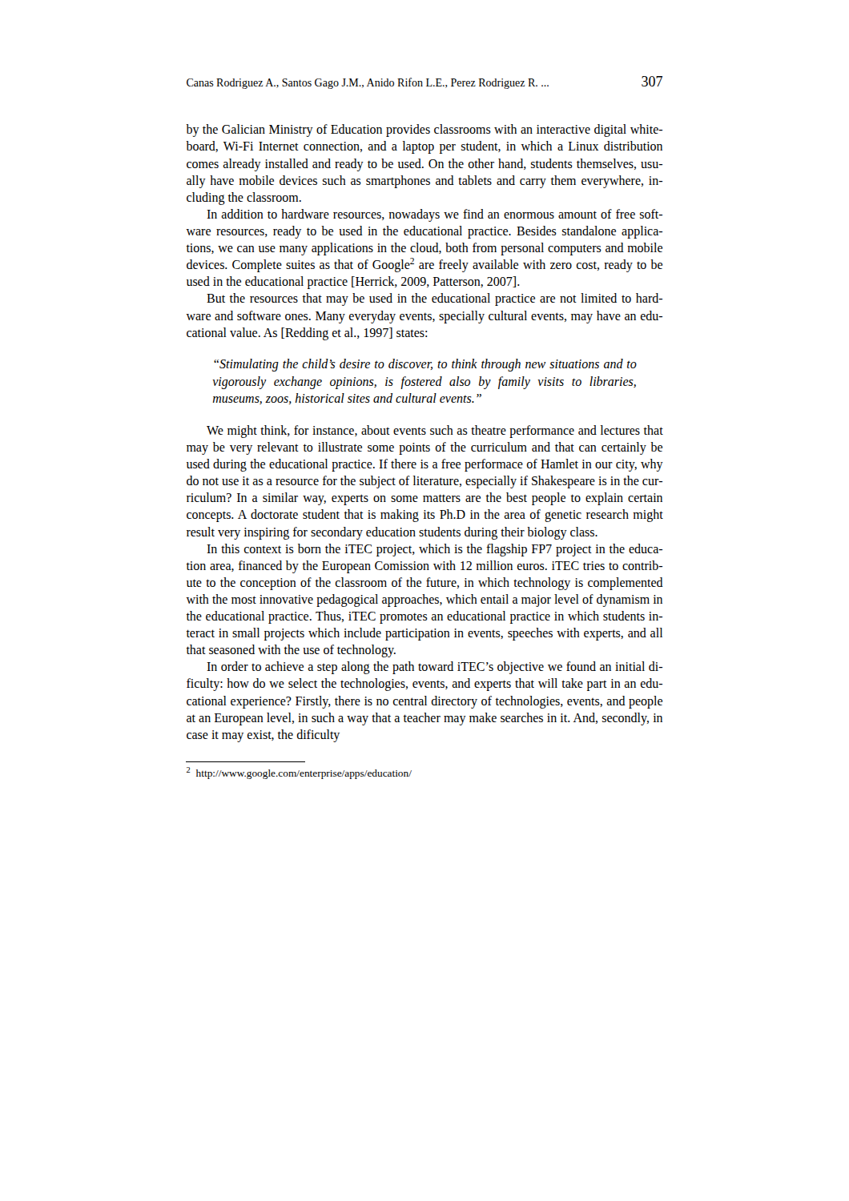Canas Rodriguez A., Santos Gago J.M., Anido Rifon L.E., Perez Rodriguez R. ... 307
by the Galician Ministry of Education provides classrooms with an interactive digital whiteboard, Wi-Fi Internet connection, and a laptop per student, in which a Linux distribution comes already installed and ready to be used. On the other hand, students themselves, usually have mobile devices such as smartphones and tablets and carry them everywhere, including the classroom.
In addition to hardware resources, nowadays we find an enormous amount of free software resources, ready to be used in the educational practice. Besides standalone applications, we can use many applications in the cloud, both from personal computers and mobile devices. Complete suites as that of Google2 are freely available with zero cost, ready to be used in the educational practice [Herrick, 2009, Patterson, 2007].
But the resources that may be used in the educational practice are not limited to hardware and software ones. Many everyday events, specially cultural events, may have an educational value. As [Redding et al., 1997] states:
“Stimulating the child’s desire to discover, to think through new situations and to vigorously exchange opinions, is fostered also by family visits to libraries, museums, zoos, historical sites and cultural events.”
We might think, for instance, about events such as theatre performance and lectures that may be very relevant to illustrate some points of the curriculum and that can certainly be used during the educational practice. If there is a free performace of Hamlet in our city, why do not use it as a resource for the subject of literature, especially if Shakespeare is in the curriculum? In a similar way, experts on some matters are the best people to explain certain concepts. A doctorate student that is making its Ph.D in the area of genetic research might result very inspiring for secondary education students during their biology class.
In this context is born the iTEC project, which is the flagship FP7 project in the education area, financed by the European Comission with 12 million euros. iTEC tries to contribute to the conception of the classroom of the future, in which technology is complemented with the most innovative pedagogical approaches, which entail a major level of dynamism in the educational practice. Thus, iTEC promotes an educational practice in which students interact in small projects which include participation in events, speeches with experts, and all that seasoned with the use of technology.
In order to achieve a step along the path toward iTEC’s objective we found an initial dificulty: how do we select the technologies, events, and experts that will take part in an educational experience? Firstly, there is no central directory of technologies, events, and people at an European level, in such a way that a teacher may make searches in it. And, secondly, in case it may exist, the dificulty
2 http://www.google.com/enterprise/apps/education/